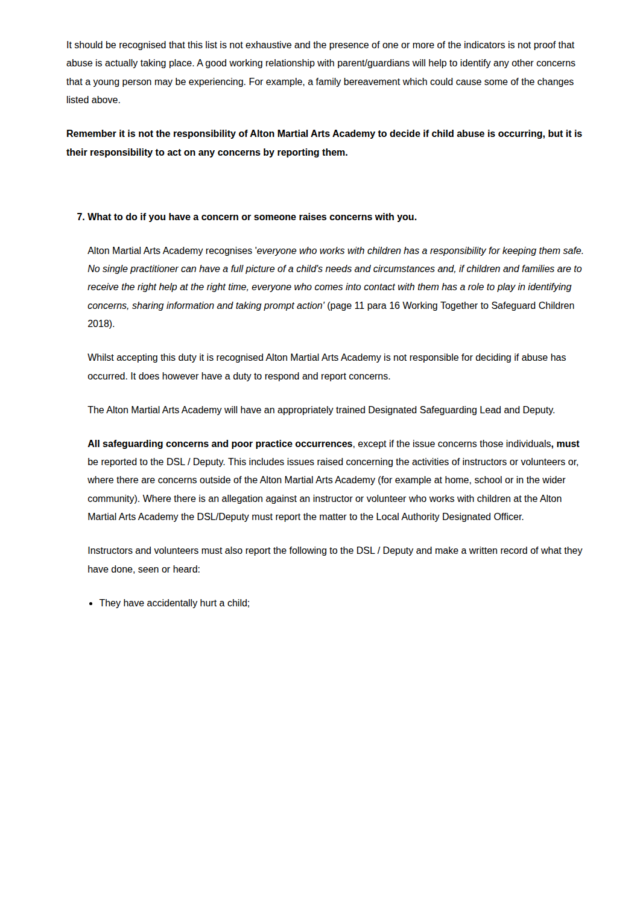It should be recognised that this list is not exhaustive and the presence of one or more of the indicators is not proof that abuse is actually taking place. A good working relationship with parent/guardians will help to identify any other concerns that a young person may be experiencing. For example, a family bereavement which could cause some of the changes listed above.
Remember it is not the responsibility of Alton Martial Arts Academy to decide if child abuse is occurring, but it is their responsibility to act on any concerns by reporting them.
What to do if you have a concern or someone raises concerns with you.
Alton Martial Arts Academy recognises 'everyone who works with children has a responsibility for keeping them safe. No single practitioner can have a full picture of a child's needs and circumstances and, if children and families are to receive the right help at the right time, everyone who comes into contact with them has a role to play in identifying concerns, sharing information and taking prompt action' (page 11 para 16 Working Together to Safeguard Children 2018).
Whilst accepting this duty it is recognised Alton Martial Arts Academy is not responsible for deciding if abuse has occurred. It does however have a duty to respond and report concerns.
The Alton Martial Arts Academy will have an appropriately trained Designated Safeguarding Lead and Deputy.
All safeguarding concerns and poor practice occurrences, except if the issue concerns those individuals, must be reported to the DSL / Deputy. This includes issues raised concerning the activities of instructors or volunteers or, where there are concerns outside of the Alton Martial Arts Academy (for example at home, school or in the wider community). Where there is an allegation against an instructor or volunteer who works with children at the Alton Martial Arts Academy the DSL/Deputy must report the matter to the Local Authority Designated Officer.
Instructors and volunteers must also report the following to the DSL / Deputy and make a written record of what they have done, seen or heard:
They have accidentally hurt a child;